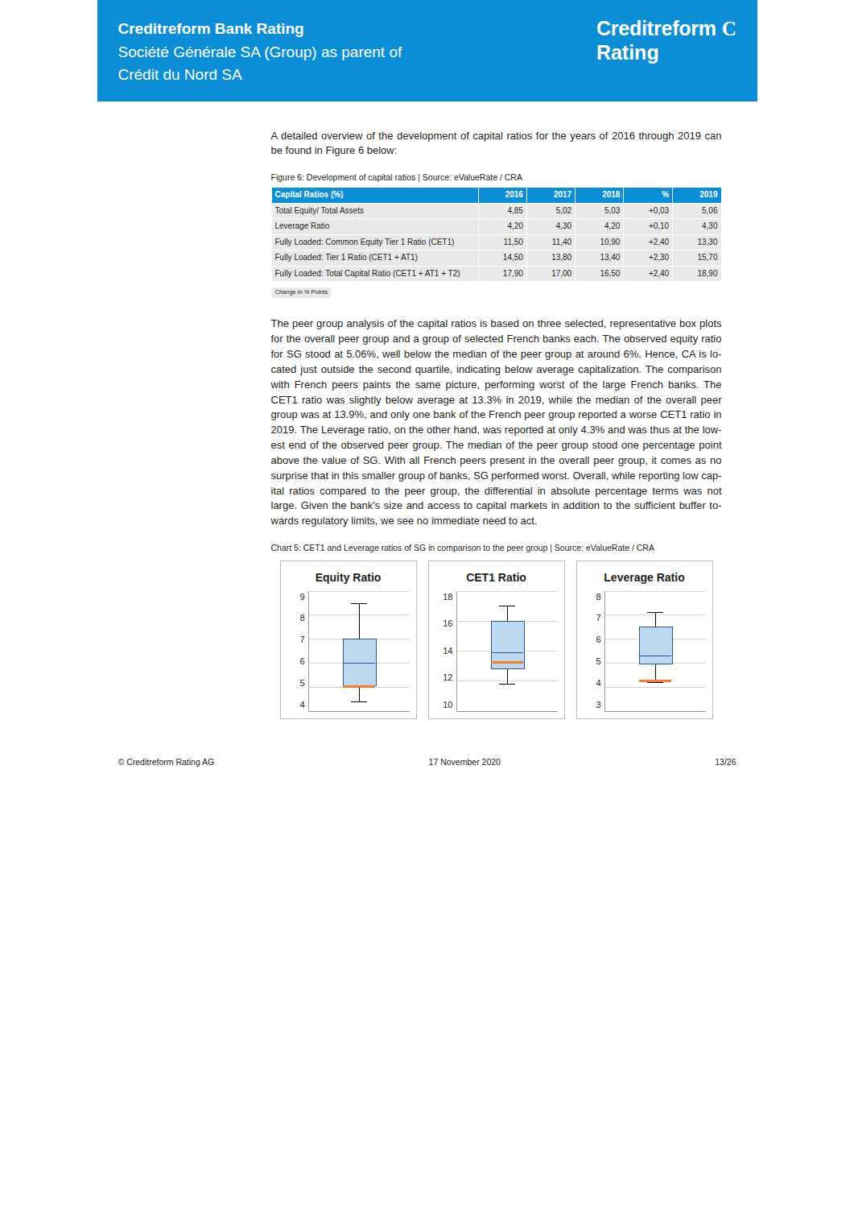Creditreform Bank Rating
Société Générale SA (Group) as parent of
Crédit du Nord SA
Creditreform C
Rating
A detailed overview of the development of capital ratios for the years of 2016 through 2019 can be found in Figure 6 below:
Figure 6: Development of capital ratios | Source: eValueRate / CRA
| Capital Ratios (%) | 2016 | 2017 | 2018 | % | 2019 |
| --- | --- | --- | --- | --- | --- |
| Total Equity/ Total Assets | 4,85 | 5,02 | 5,03 | +0,03 | 5,06 |
| Leverage Ratio | 4,20 | 4,30 | 4,20 | +0,10 | 4,30 |
| Fully Loaded: Common Equity Tier 1 Ratio (CET1) | 11,50 | 11,40 | 10,90 | +2,40 | 13,30 |
| Fully Loaded: Tier 1 Ratio (CET1 + AT1) | 14,50 | 13,80 | 13,40 | +2,30 | 15,70 |
| Fully Loaded: Total Capital Ratio (CET1 + AT1 + T2) | 17,90 | 17,00 | 16,50 | +2,40 | 18,90 |
Change in % Points
The peer group analysis of the capital ratios is based on three selected, representative box plots for the overall peer group and a group of selected French banks each. The observed equity ratio for SG stood at 5.06%, well below the median of the peer group at around 6%. Hence, CA is located just outside the second quartile, indicating below average capitalization. The comparison with French peers paints the same picture, performing worst of the large French banks. The CET1 ratio was slightly below average at 13.3% in 2019, while the median of the overall peer group was at 13.9%, and only one bank of the French peer group reported a worse CET1 ratio in 2019. The Leverage ratio, on the other hand, was reported at only 4.3% and was thus at the lowest end of the observed peer group. The median of the peer group stood one percentage point above the value of SG. With all French peers present in the overall peer group, it comes as no surprise that in this smaller group of banks, SG performed worst. Overall, while reporting low capital ratios compared to the peer group, the differential in absolute percentage terms was not large. Given the bank's size and access to capital markets in addition to the sufficient buffer towards regulatory limits, we see no immediate need to act.
Chart 5: CET1 and Leverage ratios of SG in comparison to the peer group | Source: eValueRate / CRA
Equity Ratio
9
8
7
6
5
4
CET1 Ratio
18
16
14
12
10
Leverage Ratio
8
7
6
5
4
3
© Creditreform Rating AG
17 November 2020
13/26